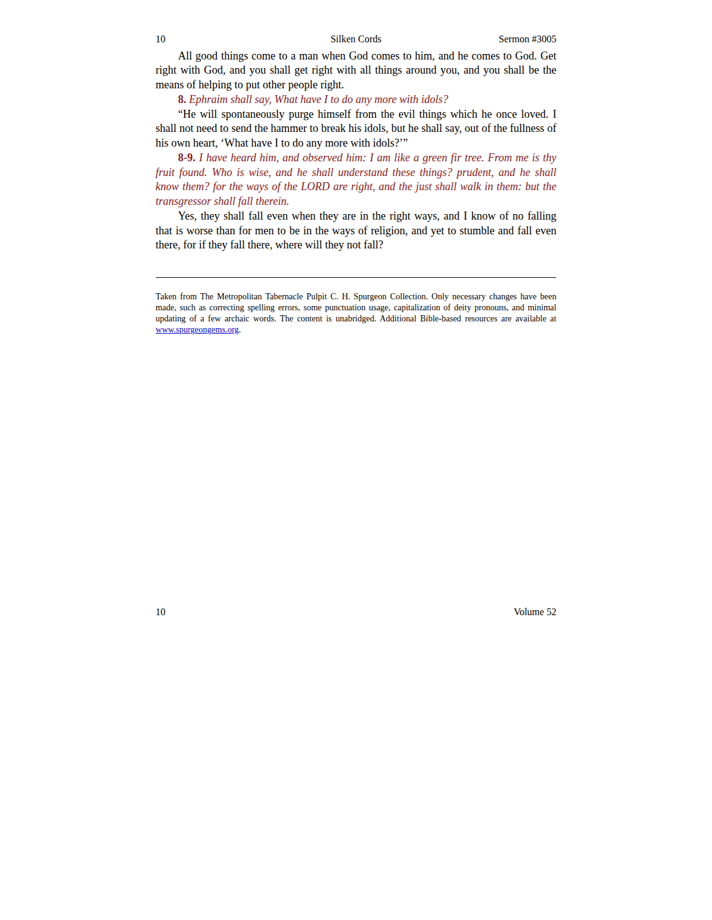10
Silken Cords
Sermon #3005
All good things come to a man when God comes to him, and he comes to God. Get right with God, and you shall get right with all things around you, and you shall be the means of helping to put other people right.
8. Ephraim shall say, What have I to do any more with idols?
“He will spontaneously purge himself from the evil things which he once loved. I shall not need to send the hammer to break his idols, but he shall say, out of the fullness of his own heart, ‘What have I to do any more with idols?’”
8-9. I have heard him, and observed him: I am like a green fir tree. From me is thy fruit found. Who is wise, and he shall understand these things? prudent, and he shall know them? for the ways of the LORD are right, and the just shall walk in them: but the transgressor shall fall therein.
Yes, they shall fall even when they are in the right ways, and I know of no falling that is worse than for men to be in the ways of religion, and yet to stumble and fall even there, for if they fall there, where will they not fall?
Taken from The Metropolitan Tabernacle Pulpit C. H. Spurgeon Collection. Only necessary changes have been made, such as correcting spelling errors, some punctuation usage, capitalization of deity pronouns, and minimal updating of a few archaic words. The content is unabridged. Additional Bible-based resources are available at www.spurgeongems.org.
10
Volume 52